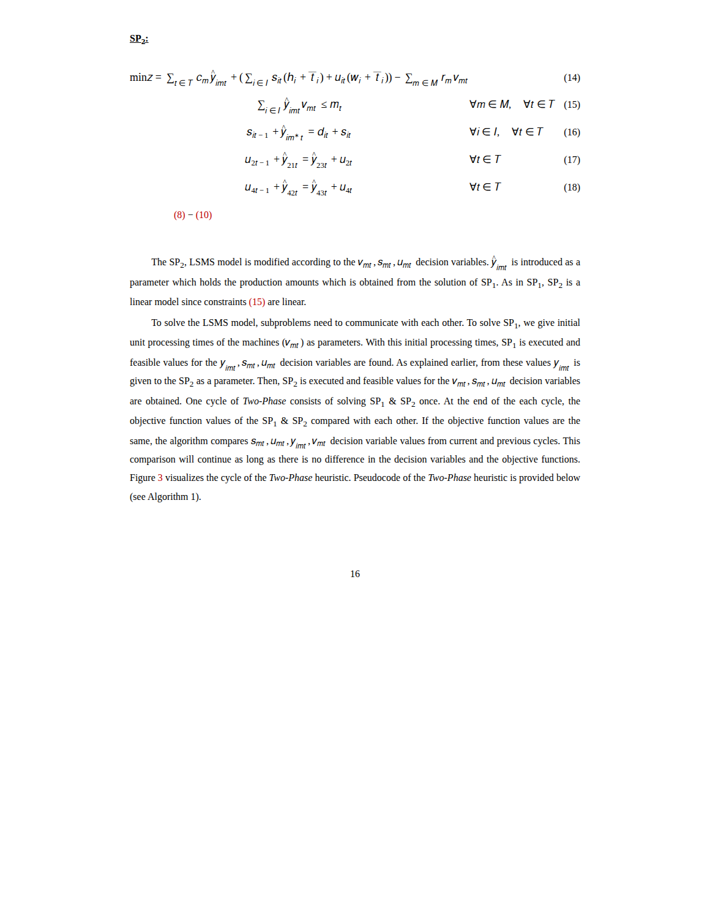SP2:
| min ⁡ z = ∑ t ∈ T c m y ^ i m t + ( ∑ i ∈ I s i t ( h i + t ― i ) + u i t ( w i + t ― i ) ) − ∑ m ∈ M r m v m t | | (14) |
| ∑ i ∈ I y ^ i m t v m t ≤ m t | ∀ m ∈ M , ∀ t ∈ T | (15) |
| s i t − 1 + y ^ i m ∗ t = d i t + s i t | ∀ i ∈ I , ∀ t ∈ T | (16) |
| u 2 t − 1 + y ^ 21 t = y ^ 23 t + u 2 t | ∀ t ∈ T | (17) |
| u 4 t − 1 + y ^ 42 t = y ^ 43 t + u 4 t | ∀ t ∈ T | (18) |
| (8) − (10) | | |
The SP2, LSMS model is modified according to the vmt,smt,umt decision variables. y^imt is introduced as a parameter which holds the production amounts which is obtained from the solution of SP1. As in SP1, SP2 is a linear model since constraints (15) are linear.
To solve the LSMS model, subproblems need to communicate with each other. To solve SP1, we give initial unit processing times of the machines (vmt) as parameters. With this initial processing times, SP1 is executed and feasible values for the yimt,smt,umt decision variables are found. As explained earlier, from these values yimt is given to the SP2 as a parameter. Then, SP2 is executed and feasible values for the vmt,smt,umt decision variables are obtained. One cycle of Two-Phase consists of solving SP1 & SP2 once. At the end of the each cycle, the objective function values of the SP1 & SP2 compared with each other. If the objective function values are the same, the algorithm compares smt,umt,yimt,vmt decision variable values from current and previous cycles. This comparison will continue as long as there is no difference in the decision variables and the objective functions. Figure 3 visualizes the cycle of the Two-Phase heuristic. Pseudocode of the Two-Phase heuristic is provided below (see Algorithm 1).
16